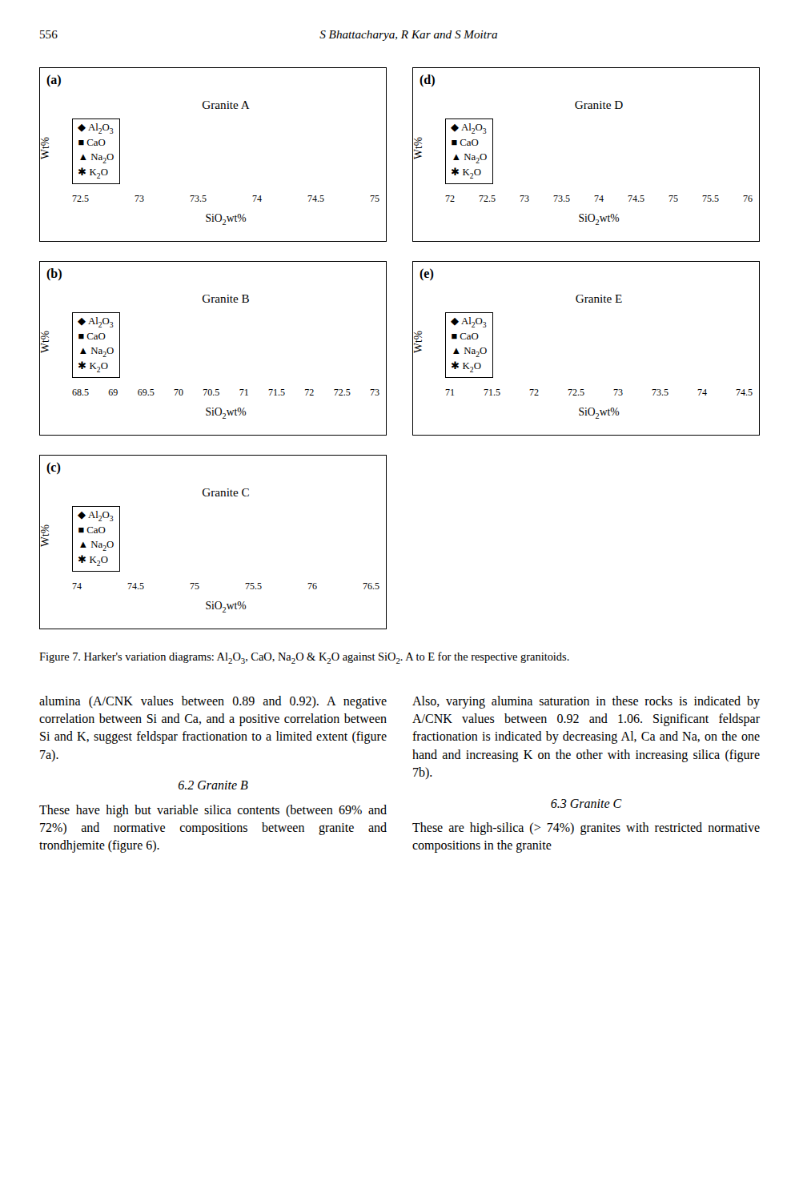556 S Bhattacharya, R Kar and S Moitra
(a)
Wt%
Granite A
◆ Al2O3
■ CaO
▲ Na2O
✱ K2O
72.57373.57474.575
SiO2wt%
(d)
Wt%
Granite D
◆ Al2O3
■ CaO
▲ Na2O
✱ K2O
7272.57373.57474.57575.576
SiO2wt%
(b)
Wt%
Granite B
◆ Al2O3
■ CaO
▲ Na2O
✱ K2O
68.56969.57070.57171.57272.573
SiO2wt%
(e)
Wt%
Granite E
◆ Al2O3
■ CaO
▲ Na2O
✱ K2O
7171.57272.57373.57474.5
SiO2wt%
(c)
Wt%
Granite C
◆ Al2O3
■ CaO
▲ Na2O
✱ K2O
7474.57575.57676.5
SiO2wt%
Figure 7. Harker's variation diagrams: Al2O3, CaO, Na2O & K2O against SiO2. A to E for the respective granitoids.
alumina (A/CNK values between 0.89 and 0.92). A negative correlation between Si and Ca, and a positive correlation between Si and K, suggest feldspar fractionation to a limited extent (figure 7a).
6.2 Granite B
These have high but variable silica contents (between 69% and 72%) and normative compositions between granite and trondhjemite (figure 6).
Also, varying alumina saturation in these rocks is indicated by A/CNK values between 0.92 and 1.06. Significant feldspar fractionation is indicated by decreasing Al, Ca and Na, on the one hand and increasing K on the other with increasing silica (figure 7b).
6.3 Granite C
These are high-silica (> 74%) granites with restricted normative compositions in the granite